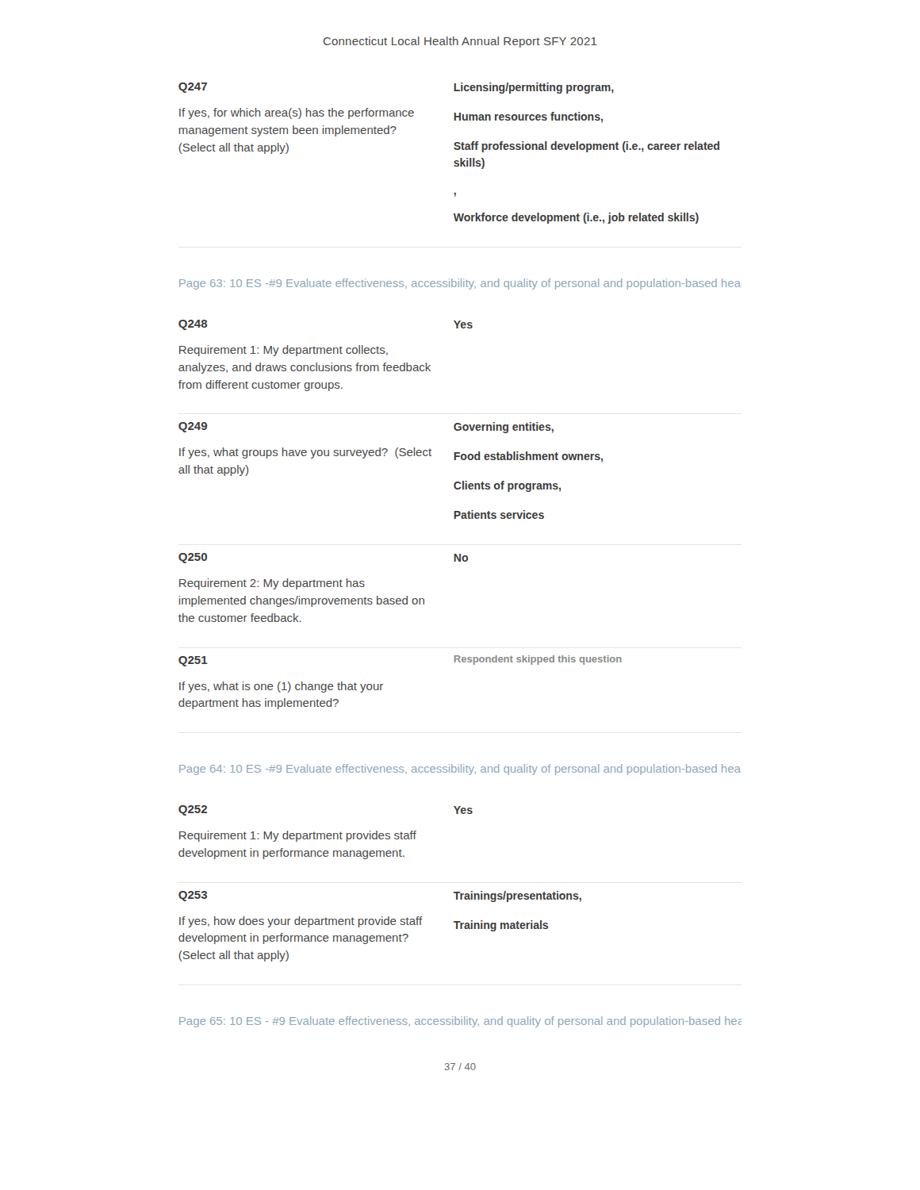Connecticut Local Health Annual Report SFY 2021
Q247
If yes, for which area(s) has the performance management system been implemented? (Select all that apply)
Licensing/permitting program,
Human resources functions,
Staff professional development (i.e., career related skills)
,
Workforce development (i.e., job related skills)
Page 63: 10 ES -#9 Evaluate effectiveness, accessibility, and quality of personal and population-based health
Q248
Requirement 1: My department collects, analyzes, and draws conclusions from feedback from different customer groups.
Yes
Q249
If yes, what groups have you surveyed? (Select all that apply)
Governing entities,
Food establishment owners,
Clients of programs,
Patients services
Q250
Requirement 2: My department has implemented changes/improvements based on the customer feedback.
No
Q251
If yes, what is one (1) change that your department has implemented?
Respondent skipped this question
Page 64: 10 ES -#9 Evaluate effectiveness, accessibility, and quality of personal and population-based health
Q252
Requirement 1: My department provides staff development in performance management.
Yes
Q253
If yes, how does your department provide staff development in performance management? (Select all that apply)
Trainings/presentations,
Training materials
Page 65: 10 ES - #9 Evaluate effectiveness, accessibility, and quality of personal and population-based health
37 / 40